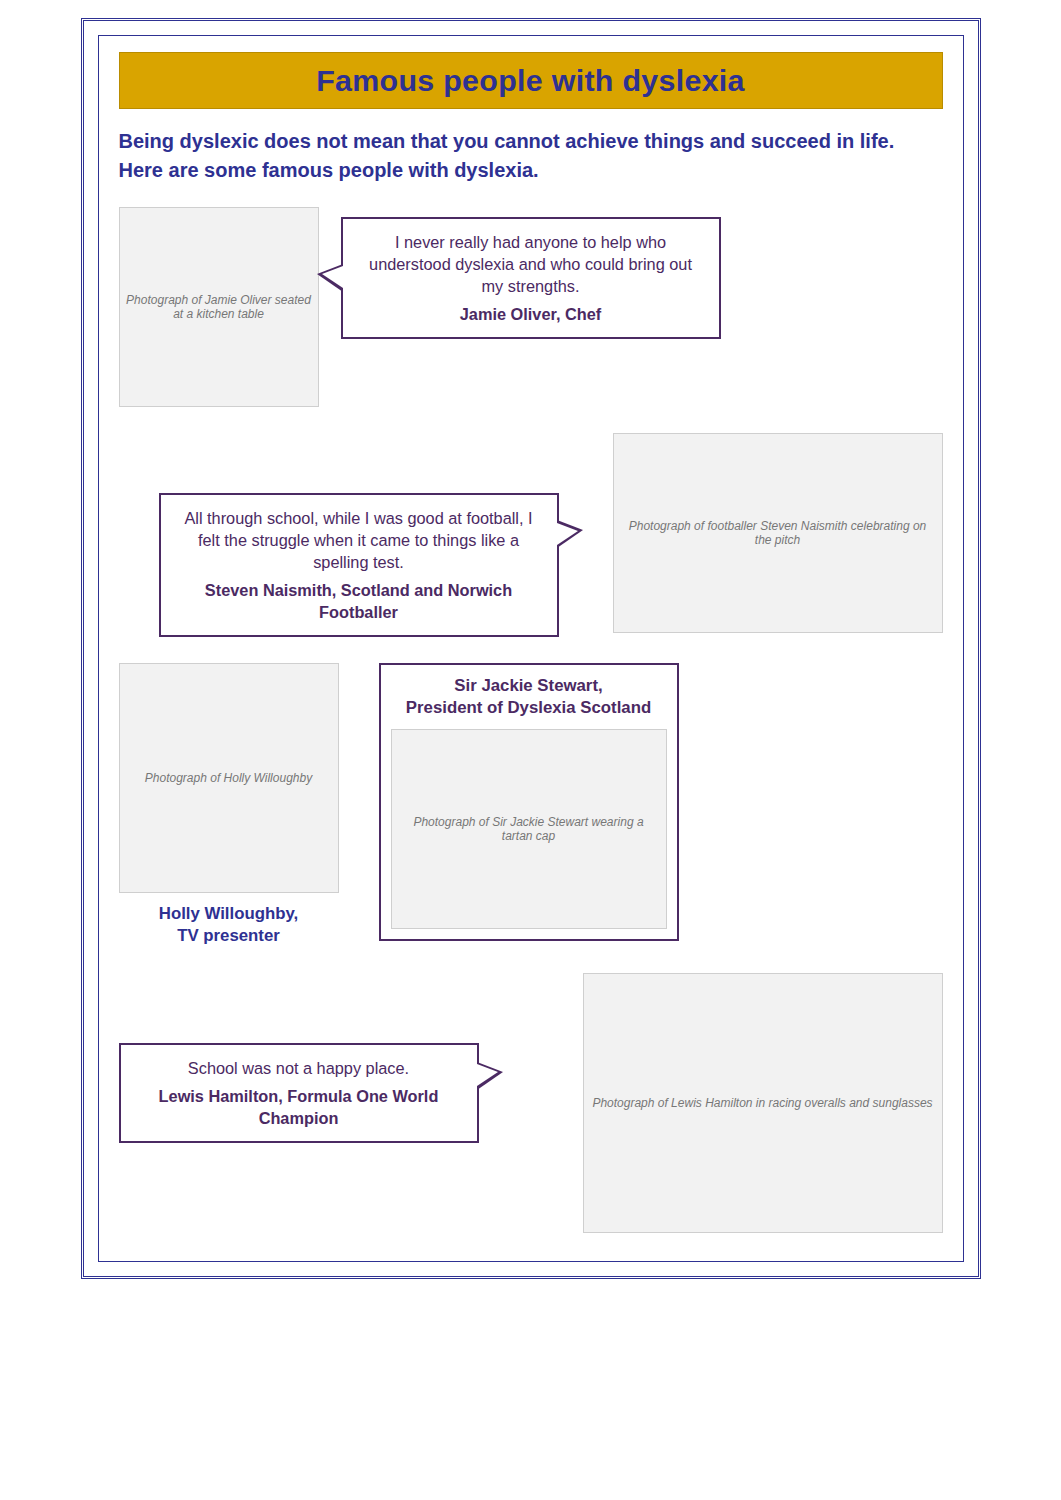Famous people with dyslexia
Being dyslexic does not mean that you cannot achieve things and succeed in life. Here are some famous people with dyslexia.
Photograph of Jamie Oliver seated at a kitchen table
I never really had anyone to help who understood dyslexia and who could bring out my strengths. Jamie Oliver, Chef
All through school, while I was good at football, I felt the struggle when it came to things like a spelling test. Steven Naismith, Scotland and Norwich Footballer
Photograph of footballer Steven Naismith celebrating on the pitch
Photograph of Holly Willoughby
Holly Willoughby,
TV presenter
Sir Jackie Stewart,
President of Dyslexia Scotland
Photograph of Sir Jackie Stewart wearing a tartan cap
School was not a happy place. Lewis Hamilton, Formula One World Champion
Photograph of Lewis Hamilton in racing overalls and sunglasses